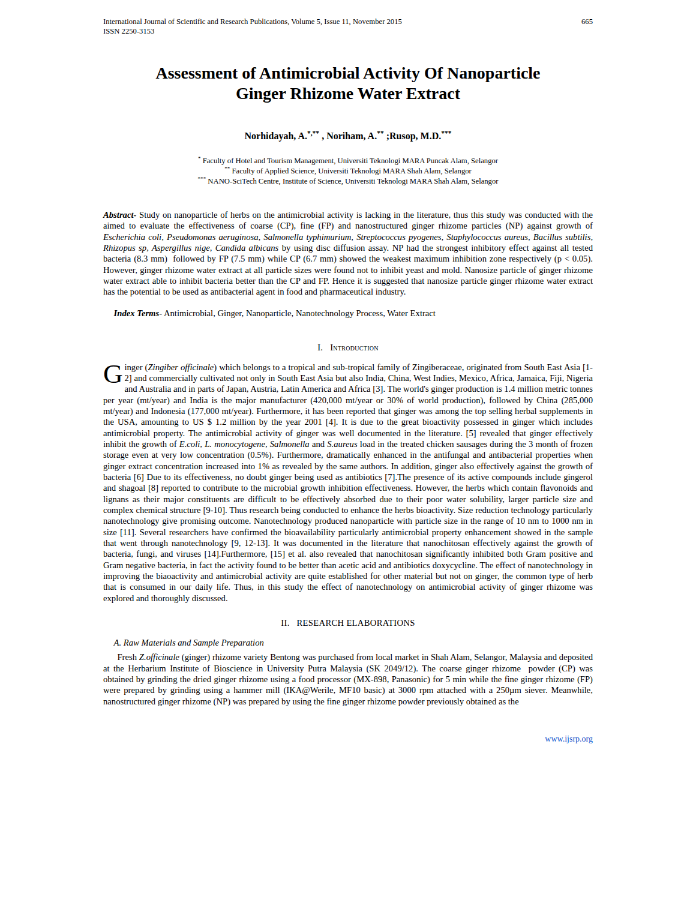International Journal of Scientific and Research Publications, Volume 5, Issue 11, November 2015
ISSN 2250-3153
665
Assessment of Antimicrobial Activity Of Nanoparticle
Ginger Rhizome Water Extract
Norhidayah, A.*,** , Noriham, A.** ;Rusop, M.D.***
* Faculty of Hotel and Tourism Management, Universiti Teknologi MARA Puncak Alam, Selangor
** Faculty of Applied Science, Universiti Teknologi MARA Shah Alam, Selangor
*** NANO-SciTech Centre, Institute of Science, Universiti Teknologi MARA Shah Alam, Selangor
Abstract- Study on nanoparticle of herbs on the antimicrobial activity is lacking in the literature, thus this study was conducted with the aimed to evaluate the effectiveness of coarse (CP), fine (FP) and nanostructured ginger rhizome particles (NP) against growth of Escherichia coli, Pseudomonas aeruginosa, Salmonella typhimurium, Streptococcus pyogenes, Staphylococcus aureus, Bacillus subtilis, Rhizopus sp, Aspergillus nige, Candida albicans by using disc diffusion assay. NP had the strongest inhibitory effect against all tested bacteria (8.3 mm) followed by FP (7.5 mm) while CP (6.7 mm) showed the weakest maximum inhibition zone respectively (p < 0.05). However, ginger rhizome water extract at all particle sizes were found not to inhibit yeast and mold. Nanosize particle of ginger rhizome water extract able to inhibit bacteria better than the CP and FP. Hence it is suggested that nanosize particle ginger rhizome water extract has the potential to be used as antibacterial agent in food and pharmaceutical industry.
Index Terms- Antimicrobial, Ginger, Nanoparticle, Nanotechnology Process, Water Extract
I. Introduction
Ginger (Zingiber officinale) which belongs to a tropical and sub-tropical family of Zingiberaceae, originated from South East Asia [1-2] and commercially cultivated not only in South East Asia but also India, China, West Indies, Mexico, Africa, Jamaica, Fiji, Nigeria and Australia and in parts of Japan, Austria, Latin America and Africa [3]. The world's ginger production is 1.4 million metric tonnes per year (mt/year) and India is the major manufacturer (420,000 mt/year or 30% of world production), followed by China (285,000 mt/year) and Indonesia (177,000 mt/year). Furthermore, it has been reported that ginger was among the top selling herbal supplements in the USA, amounting to US $ 1.2 million by the year 2001 [4]. It is due to the great bioactivity possessed in ginger which includes antimicrobial property. The antimicrobial activity of ginger was well documented in the literature. [5] revealed that ginger effectively inhibit the growth of E.coli, L. monocytogene, Salmonella and S.aureus load in the treated chicken sausages during the 3 month of frozen storage even at very low concentration (0.5%). Furthermore, dramatically enhanced in the antifungal and antibacterial properties when ginger extract concentration increased into 1% as revealed by the same authors. In addition, ginger also effectively against the growth of bacteria [6] Due to its effectiveness, no doubt ginger being used as antibiotics [7].The presence of its active compounds include gingerol and shagoal [8] reported to contribute to the microbial growth inhibition effectiveness. However, the herbs which contain flavonoids and lignans as their major constituents are difficult to be effectively absorbed due to their poor water solubility, larger particle size and complex chemical structure [9-10]. Thus research being conducted to enhance the herbs bioactivity. Size reduction technology particularly nanotechnology give promising outcome. Nanotechnology produced nanoparticle with particle size in the range of 10 nm to 1000 nm in size [11]. Several researchers have confirmed the bioavailability particularly antimicrobial property enhancement showed in the sample that went through nanotechnology [9, 12-13]. It was documented in the literature that nanochitosan effectively against the growth of bacteria, fungi, and viruses [14].Furthermore, [15] et al. also revealed that nanochitosan significantly inhibited both Gram positive and Gram negative bacteria, in fact the activity found to be better than acetic acid and antibiotics doxycycline. The effect of nanotechnology in improving the biaoactivity and antimicrobial activity are quite established for other material but not on ginger, the common type of herb that is consumed in our daily life. Thus, in this study the effect of nanotechnology on antimicrobial activity of ginger rhizome was explored and thoroughly discussed.
II. RESEARCH ELABORATIONS
A. Raw Materials and Sample Preparation
Fresh Z.officinale (ginger) rhizome variety Bentong was purchased from local market in Shah Alam, Selangor, Malaysia and deposited at the Herbarium Institute of Bioscience in University Putra Malaysia (SK 2049/12). The coarse ginger rhizome powder (CP) was obtained by grinding the dried ginger rhizome using a food processor (MX-898, Panasonic) for 5 min while the fine ginger rhizome (FP) were prepared by grinding using a hammer mill (IKA@Werile, MF10 basic) at 3000 rpm attached with a 250µm siever. Meanwhile, nanostructured ginger rhizome (NP) was prepared by using the fine ginger rhizome powder previously obtained as the
www.ijsrp.org